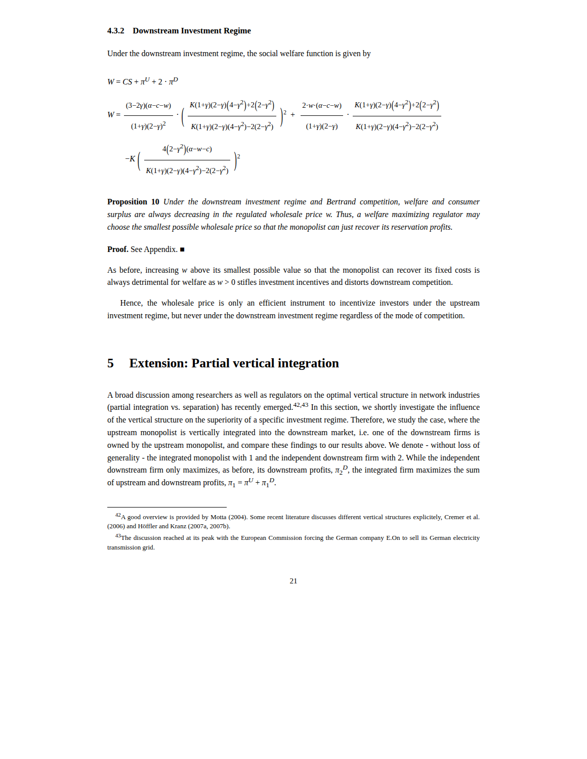4.3.2 Downstream Investment Regime
Under the downstream investment regime, the social welfare function is given by
W = CS + πU + 2 · πD
W = (3−2γ)(α−c−w)(1+γ)(2−γ)2 · ( K(1+γ)(2−γ)(4−γ2)+2(2−γ2) K(1+γ)(2−γ)(4−γ2)−2(2−γ2) ) 2 + 2·w·(α−c−w)(1+γ)(2−γ) · K(1+γ)(2−γ)(4−γ2)+2(2−γ2) K(1+γ)(2−γ)(4−γ2)−2(2−γ2)
−K ( 4(2−γ2)(α−w−c) K(1+γ)(2−γ)(4−γ2)−2(2−γ2) ) 2
Proposition 10 Under the downstream investment regime and Bertrand competition, welfare and consumer surplus are always decreasing in the regulated wholesale price w. Thus, a welfare maximizing regulator may choose the smallest possible wholesale price so that the monopolist can just recover its reservation profits.
Proof. See Appendix. ■
As before, increasing w above its smallest possible value so that the monopolist can recover its fixed costs is always detrimental for welfare as w > 0 stifles investment incentives and distorts downstream competition.
Hence, the wholesale price is only an efficient instrument to incentivize investors under the upstream investment regime, but never under the downstream investment regime regardless of the mode of competition.
5 Extension: Partial vertical integration
A broad discussion among researchers as well as regulators on the optimal vertical structure in network industries (partial integration vs. separation) has recently emerged.42,43 In this section, we shortly investigate the influence of the vertical structure on the superiority of a specific investment regime. Therefore, we study the case, where the upstream monopolist is vertically integrated into the downstream market, i.e. one of the downstream firms is owned by the upstream monopolist, and compare these findings to our results above. We denote - without loss of generality - the integrated monopolist with 1 and the independent downstream firm with 2. While the independent downstream firm only maximizes, as before, its downstream profits, π2D, the integrated firm maximizes the sum of upstream and downstream profits, π1 = πU + π1D.
42A good overview is provided by Motta (2004). Some recent literature discusses different vertical structures explicitely, Cremer et al. (2006) and Höffler and Kranz (2007a, 2007b).
43The discussion reached at its peak with the European Commission forcing the German company E.On to sell its German electricity transmission grid.
21